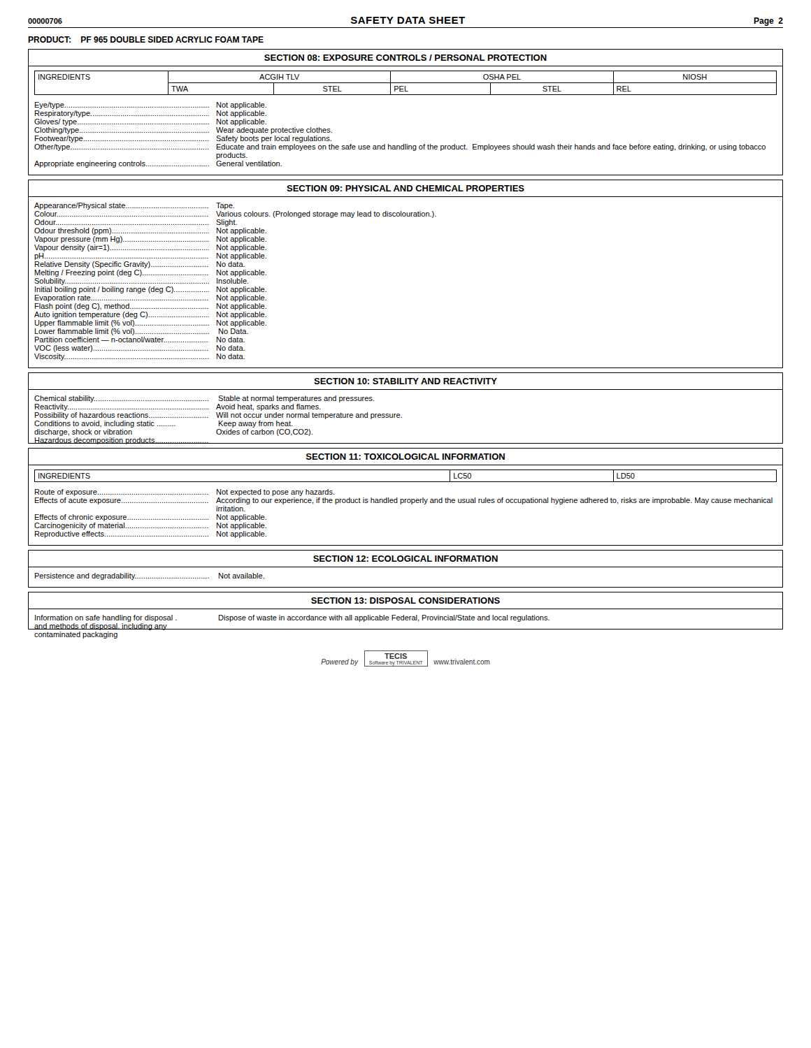00000706 SAFETY DATA SHEET Page 2
PRODUCT: PF 965 DOUBLE SIDED ACRYLIC FOAM TAPE
SECTION 08: EXPOSURE CONTROLS / PERSONAL PROTECTION
| INGREDIENTS | ACGIH TLV | OSHA PEL | NIOSH |
| TWA | STEL | PEL | STEL | REL |
Eye/type
Not applicable.
Respiratory/type
Not applicable.
Gloves/ type
Not applicable.
Clothing/type
Wear adequate protective clothes.
Footwear/type
Safety boots per local regulations.
Other/type
Educate and train employees on the safe use and handling of the product. Employees should wash their hands and face before eating, drinking, or using tobacco products.
Appropriate engineering controls
General ventilation.
SECTION 09: PHYSICAL AND CHEMICAL PROPERTIES
Appearance/Physical state
Tape.
Colour
Various colours. (Prolonged storage may lead to discolouration.).
Odour
Slight.
Odour threshold (ppm)
Not applicable.
Vapour pressure (mm Hg)
Not applicable.
Vapour density (air=1)
Not applicable.
pH
Not applicable.
Relative Density (Specific Gravity)
No data.
Melting / Freezing point (deg C)
Not applicable.
Solubility
Insoluble.
Initial boiling point / boiling range (deg C).
Not applicable.
Evaporation rate
Not applicable.
Flash point (deg C), method
Not applicable.
Auto ignition temperature (deg C)
Not applicable.
Upper flammable limit (% vol)
Not applicable.
Lower flammable limit (% vol)
No Data.
Partition coefficient — n-octanol/water
No data.
VOC (less water)
No data.
Viscosity
No data.
SECTION 10: STABILITY AND REACTIVITY
Chemical stability
Stable at normal temperatures and pressures.
Reactivity
Avoid heat, sparks and flames.
Possibility of hazardous reactions
Will not occur under normal temperature and pressure.
Conditions to avoid, including static .........
discharge, shock or vibration
Keep away from heat.
Hazardous decomposition products
Oxides of carbon (CO,CO2).
SECTION 11: TOXICOLOGICAL INFORMATION
| INGREDIENTS | LC50 | LD50 |
| --- | --- | --- |
Route of exposure
Not expected to pose any hazards.
Effects of acute exposure
According to our experience, if the product is handled properly and the usual rules of occupational hygiene adhered to, risks are improbable. May cause mechanical irritation.
Effects of chronic exposure
Not applicable.
Carcinogenicity of material
Not applicable.
Reproductive effects
Not applicable.
SECTION 12: ECOLOGICAL INFORMATION
Persistence and degradability
Not available.
SECTION 13: DISPOSAL CONSIDERATIONS
Information on safe handling for disposal .
and methods of disposal, including any
contaminated packaging
Dispose of waste in accordance with all applicable Federal, Provincial/State and local regulations.
Powered by TECISSoftware by TRIVALENT www.trivalent.com